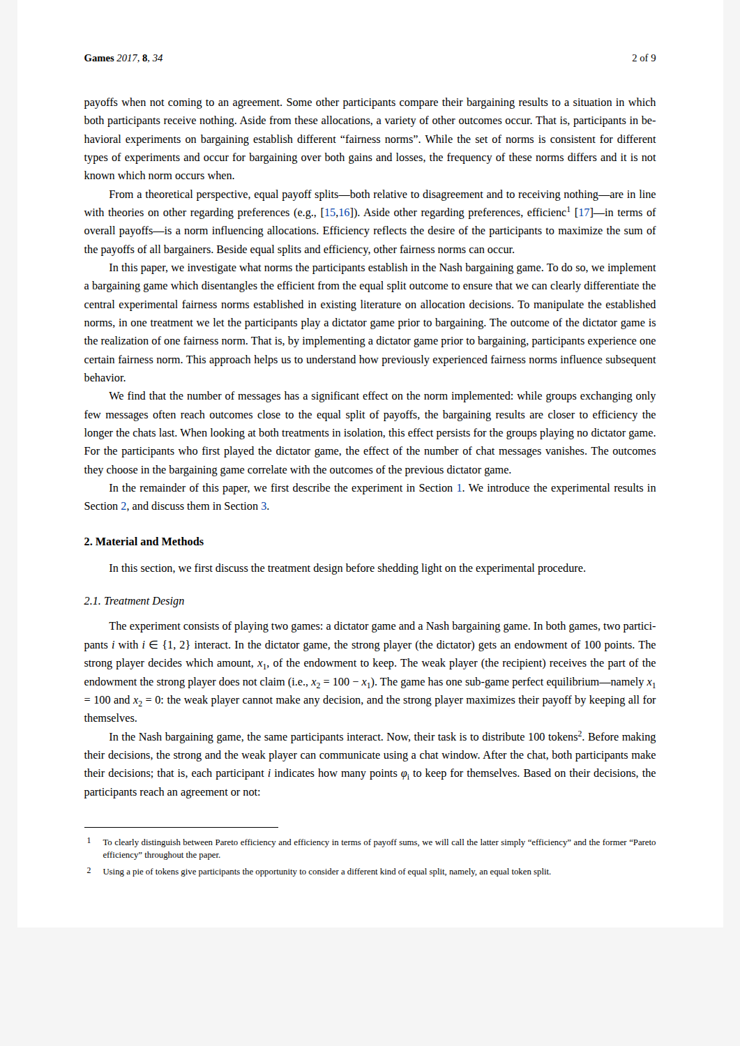Games 2017, 8, 34 2 of 9
payoffs when not coming to an agreement. Some other participants compare their bargaining results to a situation in which both participants receive nothing. Aside from these allocations, a variety of other outcomes occur. That is, participants in behavioral experiments on bargaining establish different “fairness norms”. While the set of norms is consistent for different types of experiments and occur for bargaining over both gains and losses, the frequency of these norms differs and it is not known which norm occurs when.
From a theoretical perspective, equal payoff splits—both relative to disagreement and to receiving nothing—are in line with theories on other regarding preferences (e.g., [15,16]). Aside other regarding preferences, efficienc1 [17]—in terms of overall payoffs—is a norm influencing allocations. Efficiency reflects the desire of the participants to maximize the sum of the payoffs of all bargainers. Beside equal splits and efficiency, other fairness norms can occur.
In this paper, we investigate what norms the participants establish in the Nash bargaining game. To do so, we implement a bargaining game which disentangles the efficient from the equal split outcome to ensure that we can clearly differentiate the central experimental fairness norms established in existing literature on allocation decisions. To manipulate the established norms, in one treatment we let the participants play a dictator game prior to bargaining. The outcome of the dictator game is the realization of one fairness norm. That is, by implementing a dictator game prior to bargaining, participants experience one certain fairness norm. This approach helps us to understand how previously experienced fairness norms influence subsequent behavior.
We find that the number of messages has a significant effect on the norm implemented: while groups exchanging only few messages often reach outcomes close to the equal split of payoffs, the bargaining results are closer to efficiency the longer the chats last. When looking at both treatments in isolation, this effect persists for the groups playing no dictator game. For the participants who first played the dictator game, the effect of the number of chat messages vanishes. The outcomes they choose in the bargaining game correlate with the outcomes of the previous dictator game.
In the remainder of this paper, we first describe the experiment in Section 1. We introduce the experimental results in Section 2, and discuss them in Section 3.
2. Material and Methods
In this section, we first discuss the treatment design before shedding light on the experimental procedure.
2.1. Treatment Design
The experiment consists of playing two games: a dictator game and a Nash bargaining game. In both games, two participants i with i ∈ {1, 2} interact. In the dictator game, the strong player (the dictator) gets an endowment of 100 points. The strong player decides which amount, x 1, of the endowment to keep. The weak player (the recipient) receives the part of the endowment the strong player does not claim (i.e., x 2 = 100 − x 1). The game has one sub-game perfect equilibrium—namely x 1 = 100 and x 2 = 0: the weak player cannot make any decision, and the strong player maximizes their payoff by keeping all for themselves.
In the Nash bargaining game, the same participants interact. Now, their task is to distribute 100 tokens2. Before making their decisions, the strong and the weak player can communicate using a chat window. After the chat, both participants make their decisions; that is, each participant i indicates how many points φi to keep for themselves. Based on their decisions, the participants reach an agreement or not:
To clearly distinguish between Pareto efficiency and efficiency in terms of payoff sums, we will call the latter simply “efficiency” and the former “Pareto efficiency” throughout the paper.
Using a pie of tokens give participants the opportunity to consider a different kind of equal split, namely, an equal token split.